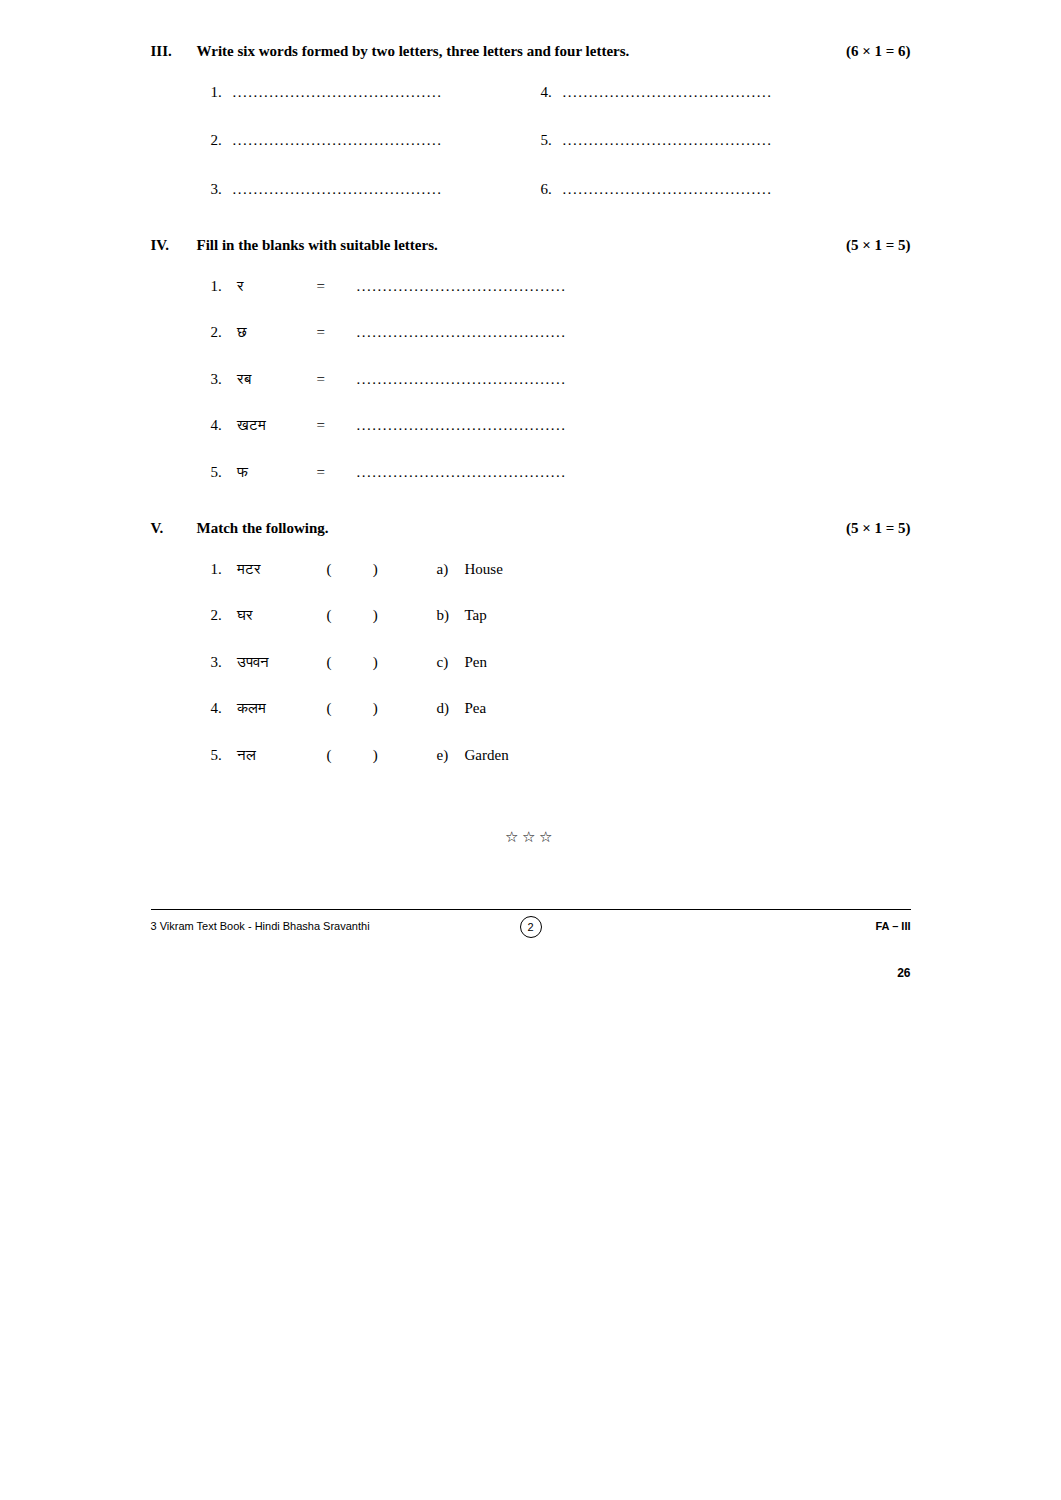III. Write six words formed by two letters, three letters and four letters. (6 × 1 = 6)
1.........................................
4.........................................
2.........................................
5.........................................
3.........................................
6.........................................
IV. Fill in the blanks with suitable letters. (5 × 1 = 5)
1. र = ........................................
2. छ = ........................................
3. रब = ........................................
4. खटम = ........................................
5. फ = ........................................
V. Match the following. (5 × 1 = 5)
1. मटर ( ) a) House
2. घर ( ) b) Tap
3. उपवन ( ) c) Pen
4. कलम ( ) d) Pea
5. नल ( ) e) Garden
☆☆☆
3 Vikram Text Book - Hindi Bhasha Sravanthi
2
FA – III
26